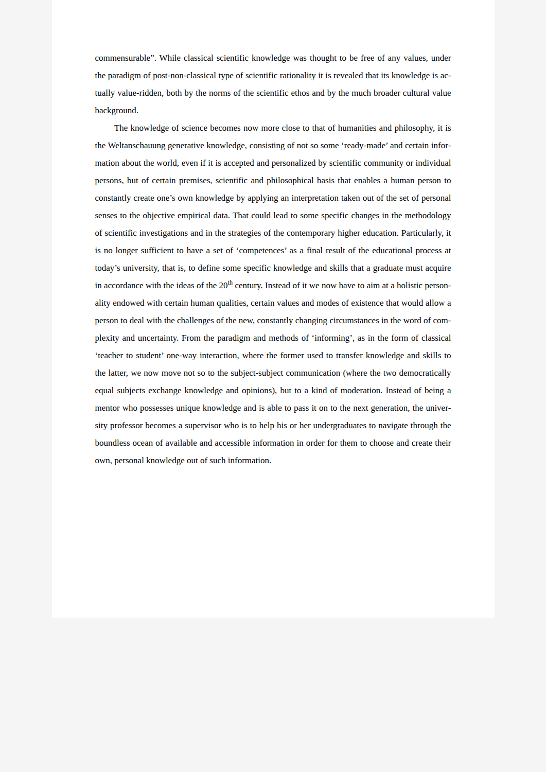commensurable”. While classical scientific knowledge was thought to be free of any values, under the paradigm of post-non-classical type of scientific rationality it is revealed that its knowledge is actually value-ridden, both by the norms of the scientific ethos and by the much broader cultural value background.
The knowledge of science becomes now more close to that of humanities and philosophy, it is the Weltanschauung generative knowledge, consisting of not so some ‘ready-made’ and certain information about the world, even if it is accepted and personalized by scientific community or individual persons, but of certain premises, scientific and philosophical basis that enables a human person to constantly create one’s own knowledge by applying an interpretation taken out of the set of personal senses to the objective empirical data. That could lead to some specific changes in the methodology of scientific investigations and in the strategies of the contemporary higher education. Particularly, it is no longer sufficient to have a set of ‘competences’ as a final result of the educational process at today’s university, that is, to define some specific knowledge and skills that a graduate must acquire in accordance with the ideas of the 20th century. Instead of it we now have to aim at a holistic personality endowed with certain human qualities, certain values and modes of existence that would allow a person to deal with the challenges of the new, constantly changing circumstances in the word of complexity and uncertainty. From the paradigm and methods of ‘informing’, as in the form of classical ‘teacher to student’ one-way interaction, where the former used to transfer knowledge and skills to the latter, we now move not so to the subject-subject communication (where the two democratically equal subjects exchange knowledge and opinions), but to a kind of moderation. Instead of being a mentor who possesses unique knowledge and is able to pass it on to the next generation, the university professor becomes a supervisor who is to help his or her undergraduates to navigate through the boundless ocean of available and accessible information in order for them to choose and create their own, personal knowledge out of such information.